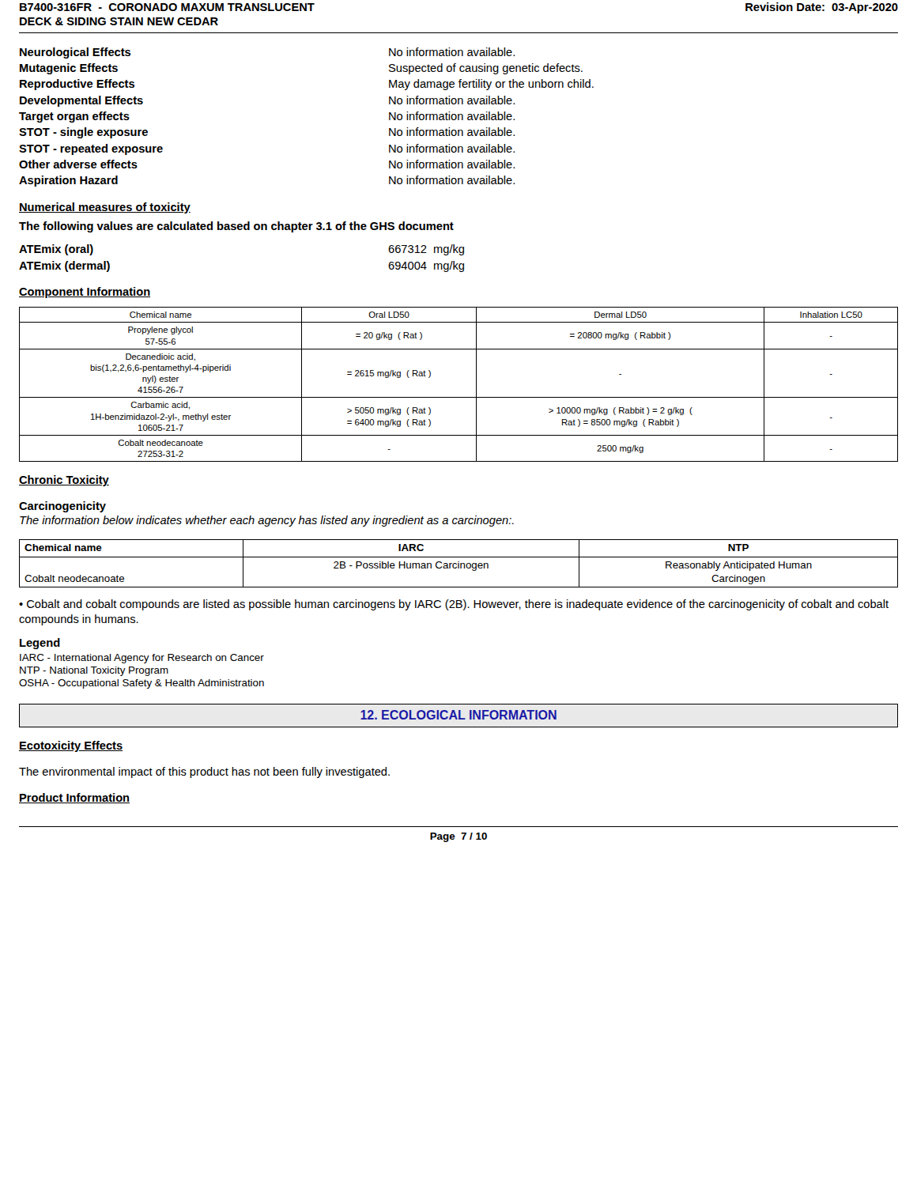B7400-316FR - CORONADO MAXUM TRANSLUCENT
DECK & SIDING STAIN NEW CEDAR
Revision Date: 03-Apr-2020
| Neurological Effects | No information available. |
| Mutagenic Effects | Suspected of causing genetic defects. |
| Reproductive Effects | May damage fertility or the unborn child. |
| Developmental Effects | No information available. |
| Target organ effects | No information available. |
| STOT - single exposure | No information available. |
| STOT - repeated exposure | No information available. |
| Other adverse effects | No information available. |
| Aspiration Hazard | No information available. |
Numerical measures of toxicity
The following values are calculated based on chapter 3.1 of the GHS document
| ATEmix (oral) | 667312 mg/kg |
| ATEmix (dermal) | 694004 mg/kg |
Component Information
| Chemical name | Oral LD50 | Dermal LD50 | Inhalation LC50 |
| --- | --- | --- | --- |
| Propylene glycol 57-55-6 | = 20 g/kg ( Rat ) | = 20800 mg/kg ( Rabbit ) | - |
| Decanedioic acid, bis(1,2,2,6,6-pentamethyl-4-piperidi nyl) ester 41556-26-7 | = 2615 mg/kg ( Rat ) | - | - |
| Carbamic acid, 1H-benzimidazol-2-yl-, methyl ester 10605-21-7 | > 5050 mg/kg ( Rat ) = 6400 mg/kg ( Rat ) | > 10000 mg/kg ( Rabbit ) = 2 g/kg ( Rat ) = 8500 mg/kg ( Rabbit ) | - |
| Cobalt neodecanoate 27253-31-2 | - | 2500 mg/kg | - |
Chronic Toxicity
Carcinogenicity
The information below indicates whether each agency has listed any ingredient as a carcinogen:.
| Chemical name | IARC | NTP |
| --- | --- | --- |
| Cobalt neodecanoate | 2B - Possible Human Carcinogen | Reasonably Anticipated Human Carcinogen |
• Cobalt and cobalt compounds are listed as possible human carcinogens by IARC (2B). However, there is inadequate evidence of the carcinogenicity of cobalt and cobalt compounds in humans.
Legend
IARC - International Agency for Research on Cancer
NTP - National Toxicity Program
OSHA - Occupational Safety & Health Administration
12. ECOLOGICAL INFORMATION
Ecotoxicity Effects
The environmental impact of this product has not been fully investigated.
Product Information
Page 7 / 10